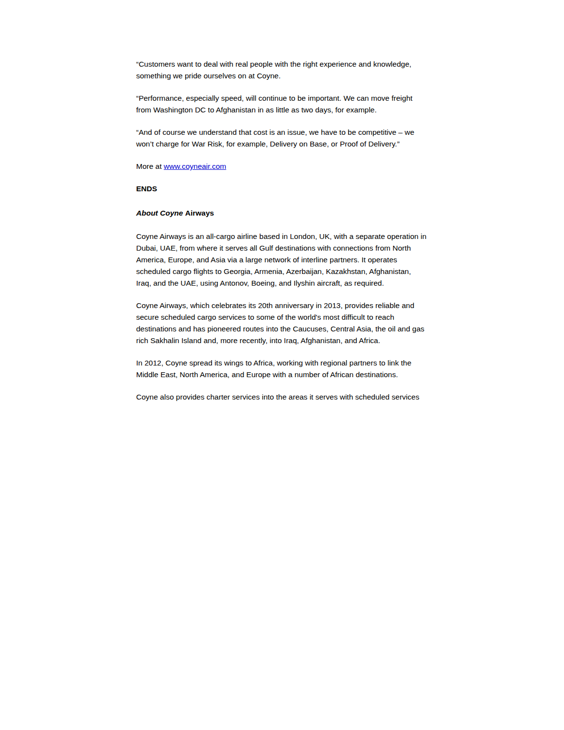“Customers want to deal with real people with the right experience and knowledge, something we pride ourselves on at Coyne.
“Performance, especially speed, will continue to be important. We can move freight from Washington DC to Afghanistan in as little as two days, for example.
“And of course we understand that cost is an issue, we have to be competitive – we won’t charge for War Risk, for example, Delivery on Base, or Proof of Delivery.”
More at www.coyneair.com
ENDS
About Coyne Airways
Coyne Airways is an all-cargo airline based in London, UK, with a separate operation in Dubai, UAE, from where it serves all Gulf destinations with connections from North America, Europe, and Asia via a large network of interline partners. It operates scheduled cargo flights to Georgia, Armenia, Azerbaijan, Kazakhstan, Afghanistan, Iraq, and the UAE, using Antonov, Boeing, and Ilyshin aircraft, as required.
Coyne Airways, which celebrates its 20th anniversary in 2013, provides reliable and secure scheduled cargo services to some of the world's most difficult to reach destinations and has pioneered routes into the Caucuses, Central Asia, the oil and gas rich Sakhalin Island and, more recently, into Iraq, Afghanistan, and Africa.
In 2012, Coyne spread its wings to Africa, working with regional partners to link the Middle East, North America, and Europe with a number of African destinations.
Coyne also provides charter services into the areas it serves with scheduled services